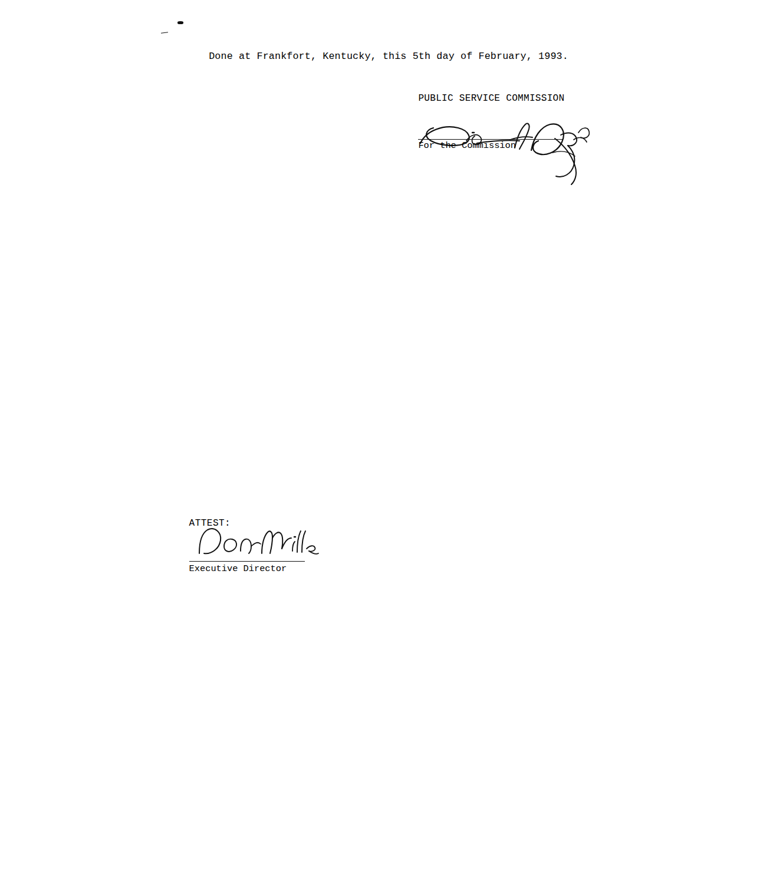Done at Frankfort, Kentucky, this 5th day of February, 1993.
PUBLIC SERVICE COMMISSION
For the Commission
ATTEST:
Executive Director